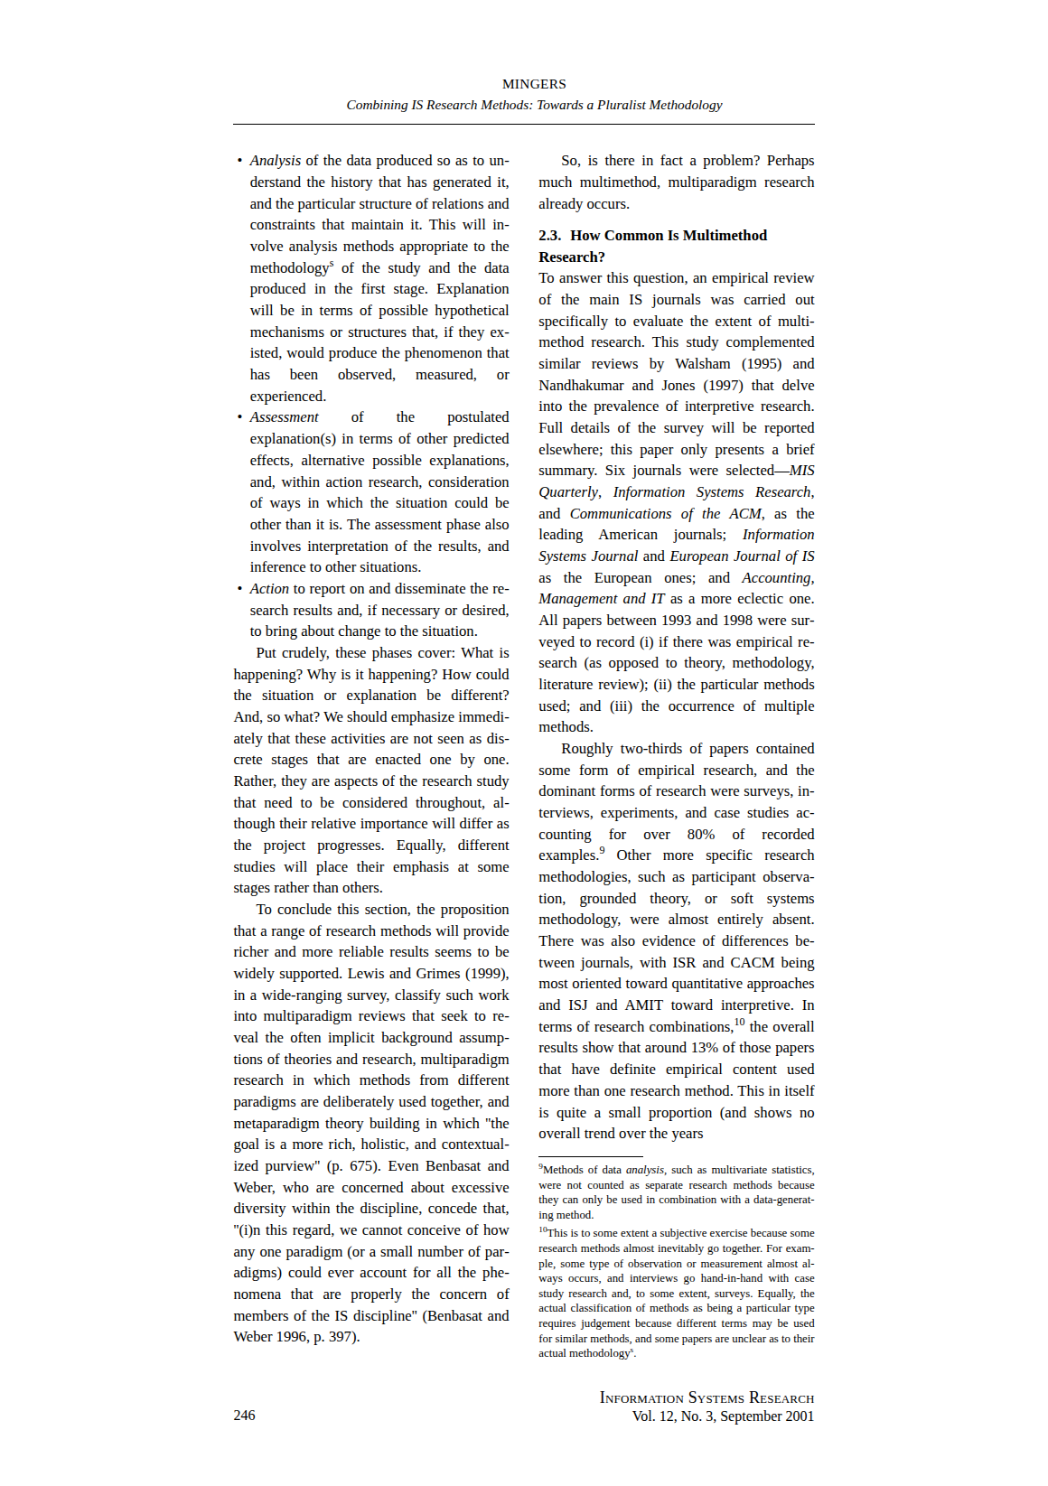MINGERS
Combining IS Research Methods: Towards a Pluralist Methodology
Analysis of the data produced so as to understand the history that has generated it, and the particular structure of relations and constraints that maintain it. This will involve analysis methods appropriate to the methodologys of the study and the data produced in the first stage. Explanation will be in terms of possible hypothetical mechanisms or structures that, if they existed, would produce the phenomenon that has been observed, measured, or experienced.
Assessment of the postulated explanation(s) in terms of other predicted effects, alternative possible explanations, and, within action research, consideration of ways in which the situation could be other than it is. The assessment phase also involves interpretation of the results, and inference to other situations.
Action to report on and disseminate the research results and, if necessary or desired, to bring about change to the situation.
Put crudely, these phases cover: What is happening? Why is it happening? How could the situation or explanation be different? And, so what? We should emphasize immediately that these activities are not seen as discrete stages that are enacted one by one. Rather, they are aspects of the research study that need to be considered throughout, although their relative importance will differ as the project progresses. Equally, different studies will place their emphasis at some stages rather than others.
To conclude this section, the proposition that a range of research methods will provide richer and more reliable results seems to be widely supported. Lewis and Grimes (1999), in a wide-ranging survey, classify such work into multiparadigm reviews that seek to reveal the often implicit background assumptions of theories and research, multiparadigm research in which methods from different paradigms are deliberately used together, and metaparadigm theory building in which ''the goal is a more rich, holistic, and contextualized purview'' (p. 675). Even Benbasat and Weber, who are concerned about excessive diversity within the discipline, concede that, ''(i)n this regard, we cannot conceive of how any one paradigm (or a small number of paradigms) could ever account for all the phenomena that are properly the concern of members of the IS discipline'' (Benbasat and Weber 1996, p. 397).
So, is there in fact a problem? Perhaps much multimethod, multiparadigm research already occurs.
2.3. How Common Is Multimethod Research?
To answer this question, an empirical review of the main IS journals was carried out specifically to evaluate the extent of multimethod research. This study complemented similar reviews by Walsham (1995) and Nandhakumar and Jones (1997) that delve into the prevalence of interpretive research. Full details of the survey will be reported elsewhere; this paper only presents a brief summary. Six journals were selected—MIS Quarterly, Information Systems Research, and Communications of the ACM, as the leading American journals; Information Systems Journal and European Journal of IS as the European ones; and Accounting, Management and IT as a more eclectic one. All papers between 1993 and 1998 were surveyed to record (i) if there was empirical research (as opposed to theory, methodology, literature review); (ii) the particular methods used; and (iii) the occurrence of multiple methods.
Roughly two-thirds of papers contained some form of empirical research, and the dominant forms of research were surveys, interviews, experiments, and case studies accounting for over 80% of recorded examples.9 Other more specific research methodologies, such as participant observation, grounded theory, or soft systems methodology, were almost entirely absent. There was also evidence of differences between journals, with ISR and CACM being most oriented toward quantitative approaches and ISJ and AMIT toward interpretive. In terms of research combinations,10 the overall results show that around 13% of those papers that have definite empirical content used more than one research method. This in itself is quite a small proportion (and shows no overall trend over the years
9Methods of data analysis, such as multivariate statistics, were not counted as separate research methods because they can only be used in combination with a data-generating method.
10This is to some extent a subjective exercise because some research methods almost inevitably go together. For example, some type of observation or measurement almost always occurs, and interviews go hand-in-hand with case study research and, to some extent, surveys. Equally, the actual classification of methods as being a particular type requires judgement because different terms may be used for similar methods, and some papers are unclear as to their actual methodologys.
246
Information Systems Research
Vol. 12, No. 3, September 2001